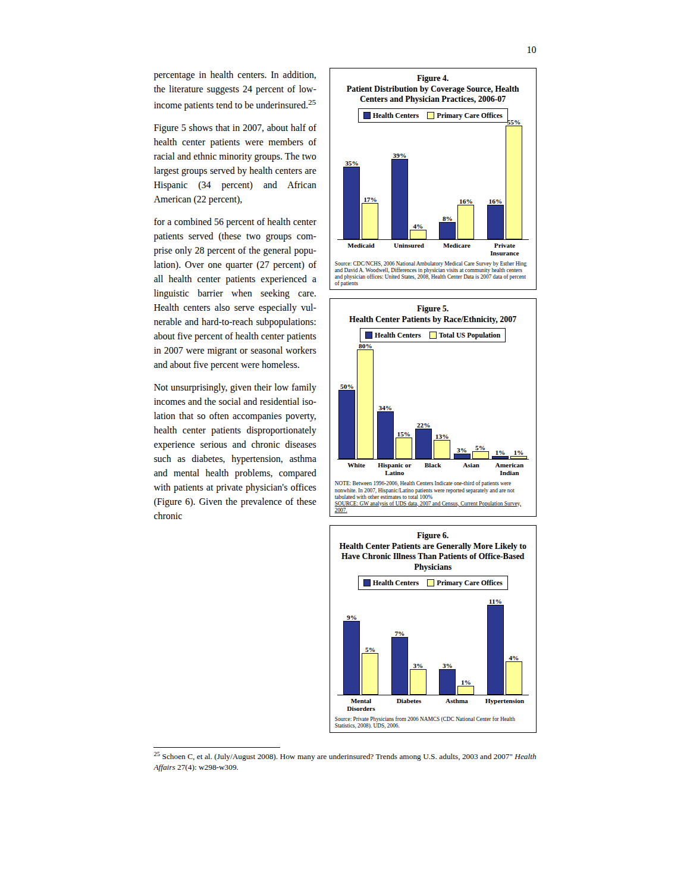10
percentage in health centers. In addition, the literature suggests 24 percent of low-income patients tend to be underinsured.25
Figure 5 shows that in 2007, about half of health center patients were members of racial and ethnic minority groups. The two largest groups served by health centers are Hispanic (34 percent) and African American (22 percent),
for a combined 56 percent of health center patients served (these two groups comprise only 28 percent of the general population). Over one quarter (27 percent) of all health center patients experienced a linguistic barrier when seeking care. Health centers also serve especially vulnerable and hard-to-reach subpopulations: about five percent of health center patients in 2007 were migrant or seasonal workers and about five percent were homeless.
Not unsurprisingly, given their low family incomes and the social and residential isolation that so often accompanies poverty, health center patients disproportionately experience serious and chronic diseases such as diabetes, hypertension, asthma and mental health problems, compared with patients at private physician's offices (Figure 6). Given the prevalence of these chronic
Figure 4.
Patient Distribution by Coverage Source, Health Centers and Physician Practices, 2006-07
Health Centers Primary Care Offices
35%
17%
39%
4%
8%
16%
16%
55%
Medicaid
Uninsured
Medicare
Private
Insurance
Source: CDC/NCHS, 2006 National Ambulatory Medical Care Survey by Esther Hing and David A. Woodwell, Differences in physician visits at community health centers and physician offices: United States, 2008, Health Center Data is 2007 data of percent of patients
Figure 5.
Health Center Patients by Race/Ethnicity, 2007
Health Centers Total US Population
50%
80%
34%
15%
22%
13%
3%
5%
1%
1%
White
Hispanic or
Latino
Black
Asian
American
Indian
NOTE: Between 1996-2006, Health Centers Indicate one-third of patients were nonwhite. In 2007, Hispanic/Latino patients were reported separately and are not tabulated with other estimates to total 100%
SOURCE: GW analysis of UDS data, 2007 and Census, Current Population Survey, 2007.
Figure 6.
Health Center Patients are Generally More Likely to Have Chronic Illness Than Patients of Office-Based Physicians
Health Centers Primary Care Offices
9%
5%
7%
3%
3%
1%
11%
4%
Mental
Disorders
Diabetes
Asthma
Hypertension
Source: Private Physicians from 2006 NAMCS (CDC National Center for Health Statistics, 2008). UDS, 2006.
25 Schoen C, et al. (July/August 2008). How many are underinsured? Trends among U.S. adults, 2003 and 2007" Health Affairs 27(4): w298-w309.